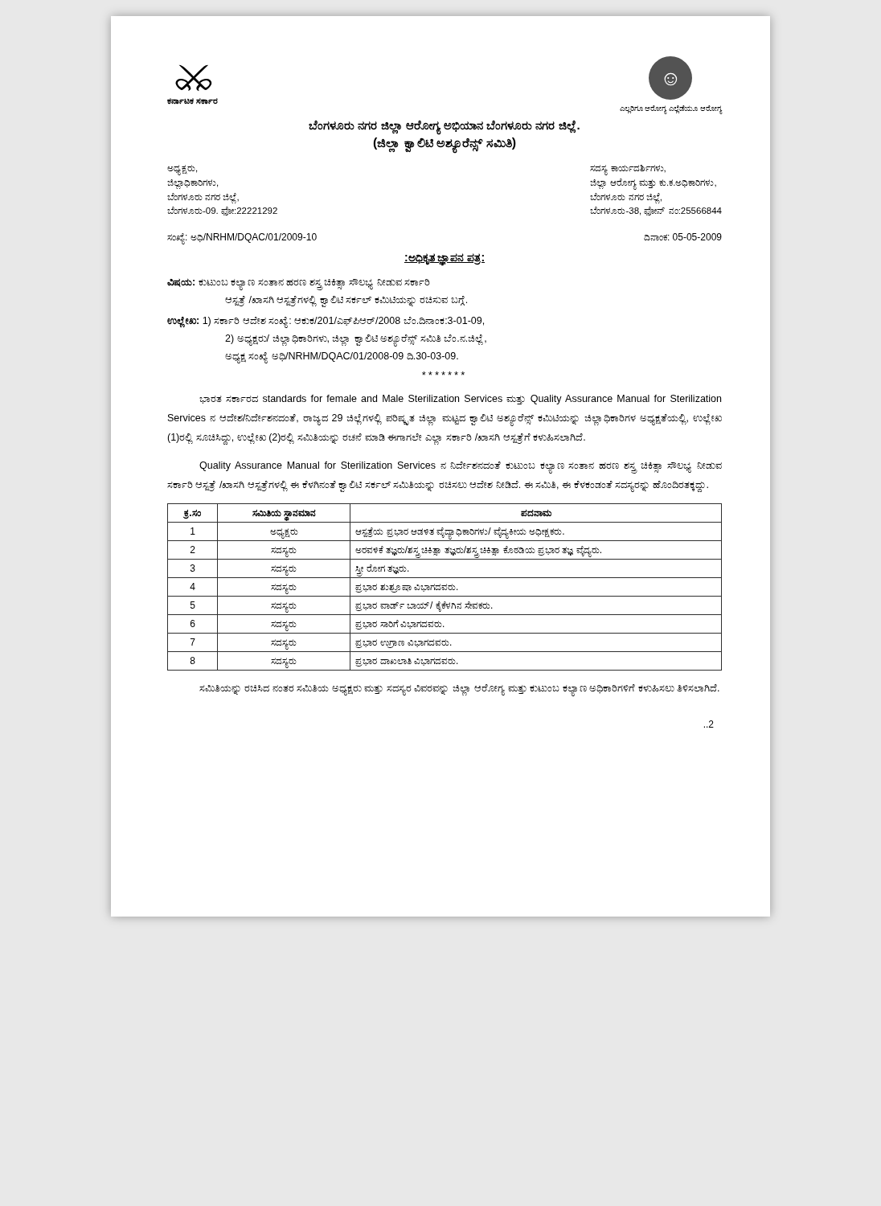⚔
ಕರ್ನಾಟಕ ಸರ್ಕಾರ
☺
ಎಲ್ಲರಿಗೂ ಆರೋಗ್ಯ ಎಲ್ಲೆಡೆಯೂ ಆರೋಗ್ಯ
ಬೆಂಗಳೂರು ನಗರ ಜಿಲ್ಲಾ ಆರೋಗ್ಯ ಅಭಿಯಾನ ಬೆಂಗಳೂರು ನಗರ ಜಿಲ್ಲೆ.
(ಜಿಲ್ಲಾ ಕ್ವಾಲಿಟಿ ಅಶ್ಯೂರೆನ್ಸ್ ಸಮಿತಿ)
ಅಧ್ಯಕ್ಷರು,
ಜಿಲ್ಲಾಧಿಕಾರಿಗಳು,
ಬೆಂಗಳೂರು ನಗರ ಜಿಲ್ಲೆ,
ಬೆಂಗಳೂರು-09. ಫೋ:22221292
ಸದಸ್ಯ ಕಾರ್ಯದರ್ಶಿಗಳು,
ಜಿಲ್ಲಾ ಆರೋಗ್ಯ ಮತ್ತು ಕು.ಕ.ಅಧಿಕಾರಿಗಳು,
ಬೆಂಗಳೂರು ನಗರ ಜಿಲ್ಲೆ,
ಬೆಂಗಳೂರು-38, ಫೋನ್ ನಂ:25566844
ಸಂಖ್ಯೆ: ಅಧಿ/NRHM/DQAC/01/2009-10
ದಿನಾಂಕ: 05-05-2009
:ಅಧಿಕೃತ ಜ್ಞಾಪನ ಪತ್ರ:
ವಿಷಯ: ಕುಟುಂಬ ಕಲ್ಯಾಣ ಸಂತಾನ ಹರಣ ಶಸ್ತ್ರ ಚಿಕಿತ್ಸಾ ಸೌಲಭ್ಯ ನೀಡುವ ಸರ್ಕಾರಿ ಆಸ್ಪತ್ರೆ /ಖಾಸಗಿ ಆಸ್ಪತ್ರೆಗಳಲ್ಲಿ ಕ್ವಾಲಿಟಿ ಸರ್ಕಲ್ ಕಮಿಟಿಯನ್ನು ರಚಿಸುವ ಬಗ್ಗೆ.
ಉಲ್ಲೇಖ: 1) ಸರ್ಕಾರಿ ಆದೇಶ ಸಂಖ್ಯೆ: ಆಕುಕ/201/ಎಫ್‌ಪಿಆರ್/2008 ಬೆಂ.ದಿನಾಂಕ:3-01-09, 2) ಅಧ್ಯಕ್ಷರು/ ಜಿಲ್ಲಾಧಿಕಾರಿಗಳು, ಜಿಲ್ಲಾ ಕ್ವಾಲಿಟಿ ಅಶ್ಯೂರೆನ್ಸ್ ಸಮಿತಿ ಬೆಂ.ನ.ಜಿಲ್ಲೆ, ಅಧ್ಯಕ್ಷ ಸಂಖ್ಯೆ ಅಧಿ/NRHM/DQAC/01/2008-09 ದಿ.30-03-09.
*******
ಭಾರತ ಸರ್ಕಾರದ standards for female and Male Sterilization Services ಮತ್ತು Quality Assurance Manual for Sterilization Services ನ ಆದೇಶ/ನಿರ್ದೇಶನದಂತೆ, ರಾಜ್ಯದ 29 ಜಿಲ್ಲೆಗಳಲ್ಲಿ ಪರಿಷ್ಕೃತ ಜಿಲ್ಲಾ ಮಟ್ಟದ ಕ್ವಾಲಿಟಿ ಅಶ್ಯೂರೆನ್ಸ್ ಕಮಿಟಿಯನ್ನು ಜಿಲ್ಲಾಧಿಕಾರಿಗಳ ಅಧ್ಯಕ್ಷತೆಯಲ್ಲಿ, ಉಲ್ಲೇಖ (1)ರಲ್ಲಿ ಸೂಚಿಸಿದ್ದು, ಉಲ್ಲೇಖ (2)ರಲ್ಲಿ ಸಮಿತಿಯನ್ನು ರಚನೆ ಮಾಡಿ ಈಗಾಗಲೇ ಎಲ್ಲಾ ಸರ್ಕಾರಿ /ಖಾಸಗಿ ಆಸ್ಪತ್ರೆಗೆ ಕಳುಹಿಸಲಾಗಿದೆ.
Quality Assurance Manual for Sterilization Services ನ ನಿರ್ದೇಶನದಂತೆ ಕುಟುಂಬ ಕಲ್ಯಾಣ ಸಂತಾನ ಹರಣ ಶಸ್ತ್ರ ಚಿಕಿತ್ಸಾ ಸೌಲಭ್ಯ ನೀಡುವ ಸರ್ಕಾರಿ ಆಸ್ಪತ್ರೆ /ಖಾಸಗಿ ಆಸ್ಪತ್ರೆಗಳಲ್ಲಿ ಈ ಕೆಳಗಿನಂತೆ ಕ್ವಾಲಿಟಿ ಸರ್ಕಲ್ ಸಮಿತಿಯನ್ನು ರಚಿಸಲು ಆದೇಶ ನೀಡಿದೆ. ಈ ಸಮಿತಿ, ಈ ಕೆಳಕಂಡಂತೆ ಸದಸ್ಯರನ್ನು ಹೊಂದಿರತಕ್ಕದ್ದು.
| ಕ್ರ.ಸಂ | ಸಮಿತಿಯ ಸ್ಥಾನಮಾನ | ಪದನಾಮ |
| --- | --- | --- |
| 1 | ಅಧ್ಯಕ್ಷರು | ಆಸ್ಪತ್ರೆಯ ಪ್ರಭಾರ ಆಡಳಿತ ವೈದ್ಯಾಧಿಕಾರಿಗಳು/ ವೈದ್ಯಕೀಯ ಅಧೀಕ್ಷಕರು. |
| 2 | ಸದಸ್ಯರು | ಅರವಳಿಕೆ ತಜ್ಞರು/ಶಸ್ತ್ರ ಚಿಕಿತ್ಸಾ ತಜ್ಞರು/ಶಸ್ತ್ರ ಚಿಕಿತ್ಸಾ ಕೊಠಡಿಯ ಪ್ರಭಾರ ತಜ್ಞ ವೈದ್ಯರು. |
| 3 | ಸದಸ್ಯರು | ಸ್ತ್ರೀ ರೋಗ ತಜ್ಞರು. |
| 4 | ಸದಸ್ಯರು | ಪ್ರಭಾರ ಶುಶ್ರೂಷಾ ವಿಭಾಗದವರು. |
| 5 | ಸದಸ್ಯರು | ಪ್ರಭಾರ ವಾರ್ಡ್ ಬಾಯ್/ ಕೈಕೆಳಗಿನ ಸೇವಕರು. |
| 6 | ಸದಸ್ಯರು | ಪ್ರಭಾರ ಸಾರಿಗೆ ವಿಭಾಗದವರು. |
| 7 | ಸದಸ್ಯರು | ಪ್ರಭಾರ ಉಗ್ರಾಣ ವಿಭಾಗದವರು. |
| 8 | ಸದಸ್ಯರು | ಪ್ರಭಾರ ದಾಖಲಾತಿ ವಿಭಾಗದವರು. |
ಸಮಿತಿಯನ್ನು ರಚಿಸಿದ ನಂತರ ಸಮಿತಿಯ ಅಧ್ಯಕ್ಷರು ಮತ್ತು ಸದಸ್ಯರ ವಿವರವನ್ನು ಜಿಲ್ಲಾ ಆರೋಗ್ಯ ಮತ್ತು ಕುಟುಂಬ ಕಲ್ಯಾಣ ಅಧಿಕಾರಿಗಳಿಗೆ ಕಳುಹಿಸಲು ತಿಳಿಸಲಾಗಿದೆ.
..2